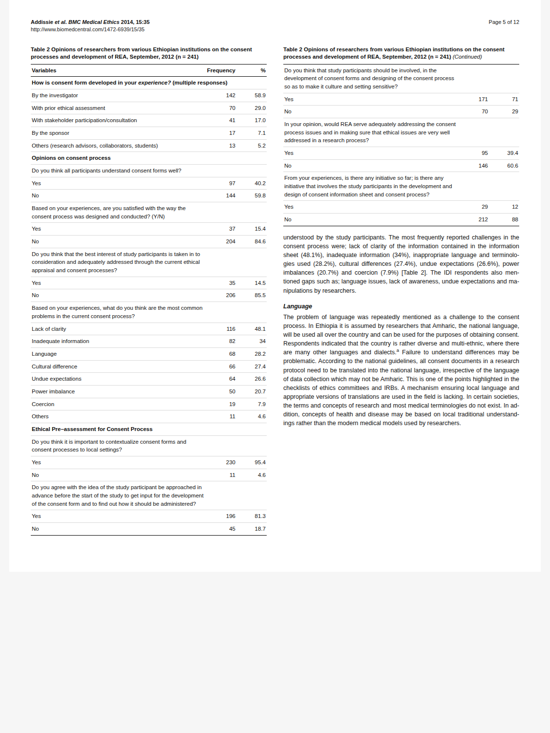Addissie et al. BMC Medical Ethics 2014, 15:35
http://www.biomedcentral.com/1472-6939/15/35
Page 5 of 12
Table 2 Opinions of researchers from various Ethiopian institutions on the consent processes and development of REA, September, 2012 (n = 241)
| Variables | Frequency | % |
| --- | --- | --- |
| How is consent form developed in your experience? (multiple responses) |
| By the investigator | 142 | 58.9 |
| With prior ethical assessment | 70 | 29.0 |
| With stakeholder participation/consultation | 41 | 17.0 |
| By the sponsor | 17 | 7.1 |
| Others (research advisors, collaborators, students) | 13 | 5.2 |
| Opinions on consent process |
| Do you think all participants understand consent forms well? | | |
| Yes | 97 | 40.2 |
| No | 144 | 59.8 |
| Based on your experiences, are you satisfied with the way the consent process was designed and conducted? (Y/N) | | |
| Yes | 37 | 15.4 |
| No | 204 | 84.6 |
| Do you think that the best interest of study participants is taken in to consideration and adequately addressed through the current ethical appraisal and consent processes? | | |
| Yes | 35 | 14.5 |
| No | 206 | 85.5 |
| Based on your experiences, what do you think are the most common problems in the current consent process? | | |
| Lack of clarity | 116 | 48.1 |
| Inadequate information | 82 | 34 |
| Language | 68 | 28.2 |
| Cultural difference | 66 | 27.4 |
| Undue expectations | 64 | 26.6 |
| Power imbalance | 50 | 20.7 |
| Coercion | 19 | 7.9 |
| Others | 11 | 4.6 |
| Ethical Pre–assessment for Consent Process |
| Do you think it is important to contextualize consent forms and consent processes to local settings? | | |
| Yes | 230 | 95.4 |
| No | 11 | 4.6 |
| Do you agree with the idea of the study participant be approached in advance before the start of the study to get input for the development of the consent form and to find out how it should be administered? | | |
| Yes | 196 | 81.3 |
| No | 45 | 18.7 |
Table 2 Opinions of researchers from various Ethiopian institutions on the consent processes and development of REA, September, 2012 (n = 241) (Continued)
| Do you think that study participants should be involved, in the development of consent forms and designing of the consent process so as to make it culture and setting sensitive? | | |
| Yes | 171 | 71 |
| No | 70 | 29 |
| In your opinion, would REA serve adequately addressing the consent process issues and in making sure that ethical issues are very well addressed in a research process? | | |
| Yes | 95 | 39.4 |
| No | 146 | 60.6 |
| From your experiences, is there any initiative so far; is there any initiative that involves the study participants in the development and design of consent information sheet and consent process? | | |
| Yes | 29 | 12 |
| No | 212 | 88 |
understood by the study participants. The most frequently reported challenges in the consent process were; lack of clarity of the information contained in the information sheet (48.1%), inadequate information (34%), inappropriate language and terminologies used (28.2%), cultural differences (27.4%), undue expectations (26.6%), power imbalances (20.7%) and coercion (7.9%) [Table 2]. The IDI respondents also mentioned gaps such as; language issues, lack of awareness, undue expectations and manipulations by researchers.
Language
The problem of language was repeatedly mentioned as a challenge to the consent process. In Ethiopia it is assumed by researchers that Amharic, the national language, will be used all over the country and can be used for the purposes of obtaining consent. Respondents indicated that the country is rather diverse and multi-ethnic, where there are many other languages and dialects.a Failure to understand differences may be problematic. According to the national guidelines, all consent documents in a research protocol need to be translated into the national language, irrespective of the language of data collection which may not be Amharic. This is one of the points highlighted in the checklists of ethics committees and IRBs. A mechanism ensuring local language and appropriate versions of translations are used in the field is lacking. In certain societies, the terms and concepts of research and most medical terminologies do not exist. In addition, concepts of health and disease may be based on local traditional understandings rather than the modern medical models used by researchers.